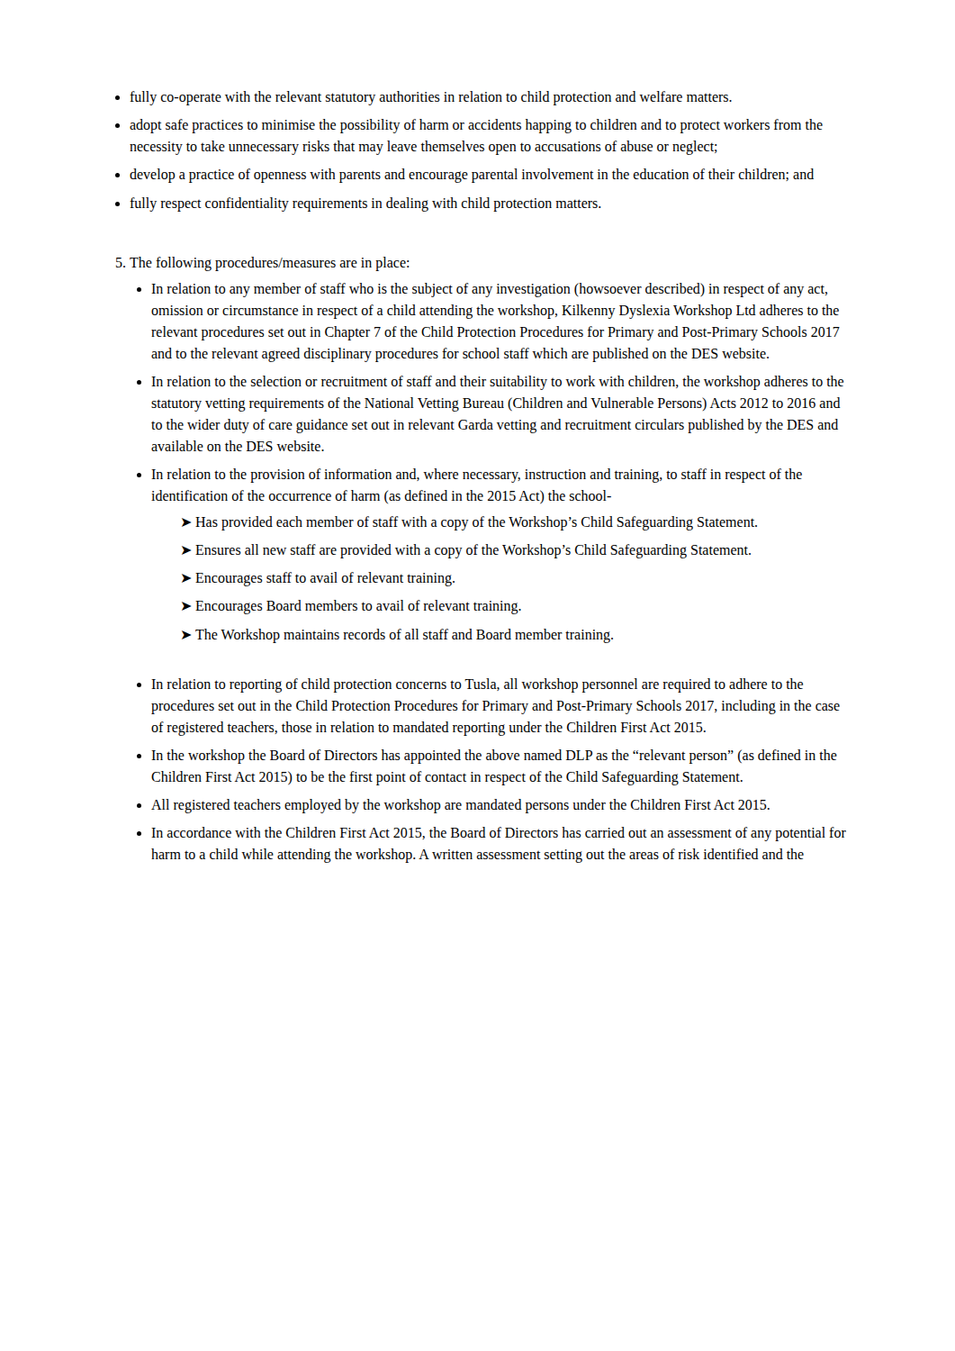fully co-operate with the relevant statutory authorities in relation to child protection and welfare matters.
adopt safe practices to minimise the possibility of harm or accidents happing to children and to protect workers from the necessity to take unnecessary risks that may leave themselves open to accusations of abuse or neglect;
develop a practice of openness with parents and encourage parental involvement in the education of their children; and
fully respect confidentiality requirements in dealing with child protection matters.
The following procedures/measures are in place:
In relation to any member of staff who is the subject of any investigation (howsoever described) in respect of any act, omission or circumstance in respect of a child attending the workshop, Kilkenny Dyslexia Workshop Ltd adheres to the relevant procedures set out in Chapter 7 of the Child Protection Procedures for Primary and Post-Primary Schools 2017 and to the relevant agreed disciplinary procedures for school staff which are published on the DES website.
In relation to the selection or recruitment of staff and their suitability to work with children, the workshop adheres to the statutory vetting requirements of the National Vetting Bureau (Children and Vulnerable Persons) Acts 2012 to 2016 and to the wider duty of care guidance set out in relevant Garda vetting and recruitment circulars published by the DES and available on the DES website.
In relation to the provision of information and, where necessary, instruction and training, to staff in respect of the identification of the occurrence of harm (as defined in the 2015 Act) the school-
Has provided each member of staff with a copy of the Workshop’s Child Safeguarding Statement.
Ensures all new staff are provided with a copy of the Workshop’s Child Safeguarding Statement.
Encourages staff to avail of relevant training.
Encourages Board members to avail of relevant training.
The Workshop maintains records of all staff and Board member training.
In relation to reporting of child protection concerns to Tusla, all workshop personnel are required to adhere to the procedures set out in the Child Protection Procedures for Primary and Post-Primary Schools 2017, including in the case of registered teachers, those in relation to mandated reporting under the Children First Act 2015.
In the workshop the Board of Directors has appointed the above named DLP as the “relevant person” (as defined in the Children First Act 2015) to be the first point of contact in respect of the Child Safeguarding Statement.
All registered teachers employed by the workshop are mandated persons under the Children First Act 2015.
In accordance with the Children First Act 2015, the Board of Directors has carried out an assessment of any potential for harm to a child while attending the workshop. A written assessment setting out the areas of risk identified and the